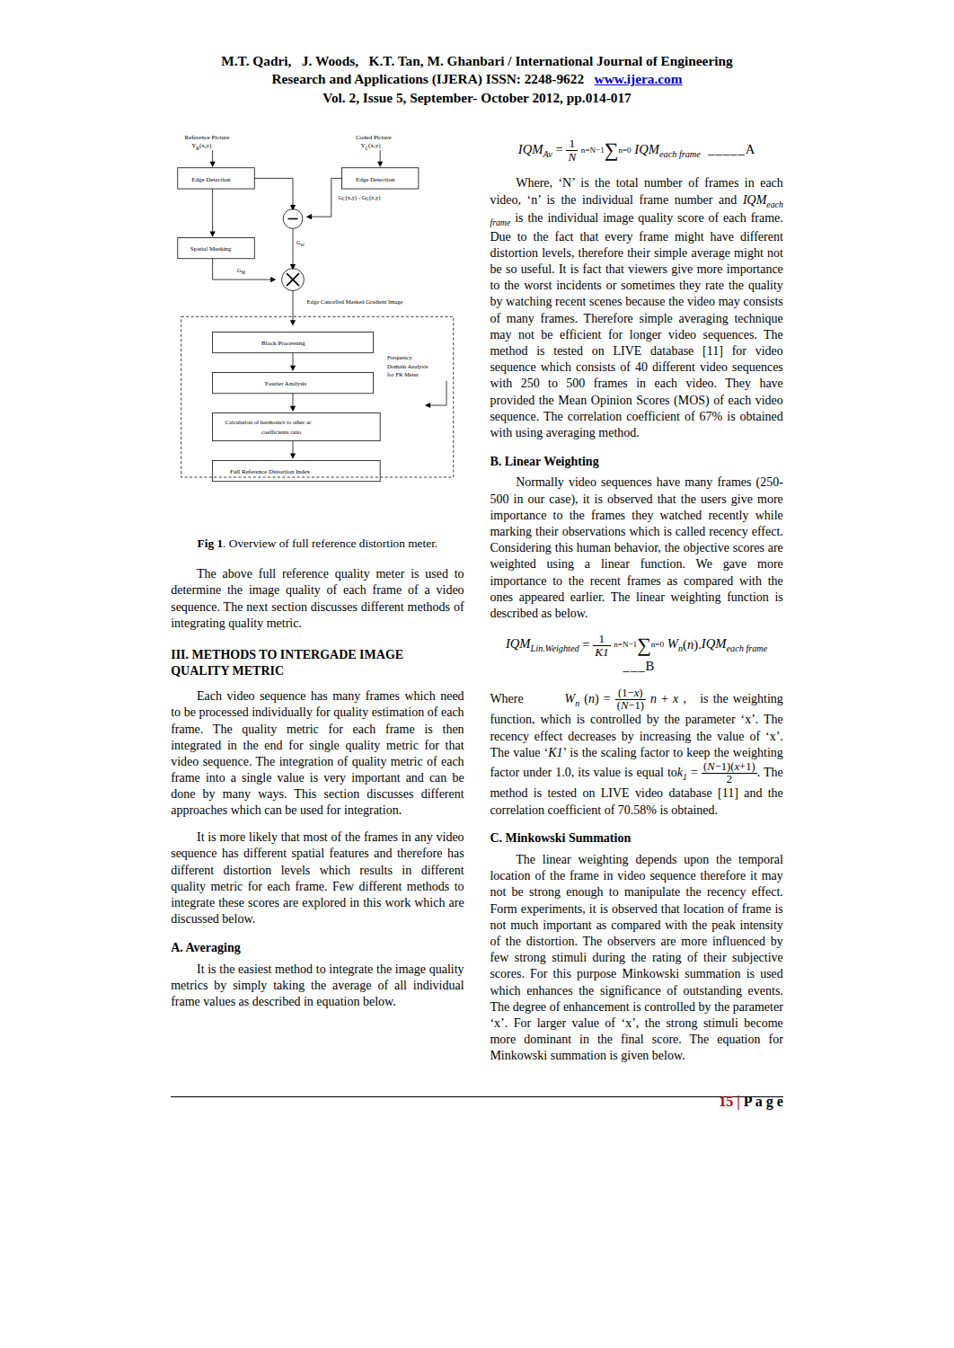M.T. Qadri, J. Woods, K.T. Tan, M. Ghanbari / International Journal of Engineering
Research and Applications (IJERA) ISSN: 2248-9622 www.ijera.com
Vol. 2, Issue 5, September- October 2012, pp.014-017
Reference Picture YR(x,y) Coded Picture YC(x,y) Edge Detection Edge Detection GC(x,y) - GC(x,y) Spatial Masking Gec GM Edge Cancelled Masked Gradient Image Block Processing Fourier Analysis Calculation of harmonics to other ac coefficients ratio Full Reference Distortion Index Frequency Domain Analysis for FR Meter
Fig 1. Overview of full reference distortion meter.
The above full reference quality meter is used to determine the image quality of each frame of a video sequence. The next section discusses different methods of integrating quality metric.
III. Methods to Intergade Image Quality Metric
Each video sequence has many frames which need to be processed individually for quality estimation of each frame. The quality metric for each frame is then integrated in the end for single quality metric for that video sequence. The integration of quality metric of each frame into a single value is very important and can be done by many ways. This section discusses different approaches which can be used for integration.
It is more likely that most of the frames in any video sequence has different spatial features and therefore has different distortion levels which results in different quality metric for each frame. Few different methods to integrate these scores are explored in this work which are discussed below.
A. Averaging
It is the easiest method to integrate the image quality metrics by simply taking the average of all individual frame values as described in equation below.
IQMAv = 1 N n=N−1∑n=0 IQMeach frame _____A
Where, ‘N’ is the total number of frames in each video, ‘n’ is the individual frame number and IQMeach frame is the individual image quality score of each frame. Due to the fact that every frame might have different distortion levels, therefore their simple average might not be so useful. It is fact that viewers give more importance to the worst incidents or sometimes they rate the quality by watching recent scenes because the video may consists of many frames. Therefore simple averaging technique may not be efficient for longer video sequences. The method is tested on LIVE database [11] for video sequence which consists of 40 different video sequences with 250 to 500 frames in each video. They have provided the Mean Opinion Scores (MOS) of each video sequence. The correlation coefficient of 67% is obtained with using averaging method.
B. Linear Weighting
Normally video sequences have many frames (250-500 in our case), it is observed that the users give more importance to the frames they watched recently while marking their observations which is called recency effect. Considering this human behavior, the objective scores are weighted using a linear function. We gave more importance to the recent frames as compared with the ones appeared earlier. The linear weighting function is described as below.
IQMLin.Weighted = 1 K1 n=N−1∑n=0 Wn(n).IQMeach frame ___B
Where Wn (n) = (1−x)(N−1) n + x , is the weighting function, which is controlled by the parameter ‘x’. The recency effect decreases by increasing the value of ‘x’. The value ‘K1’ is the scaling factor to keep the weighting factor under 1.0, its value is equal tok1 = (N−1)(x+1) 2. The method is tested on LIVE video database [11] and the correlation coefficient of 70.58% is obtained.
C. Minkowski Summation
The linear weighting depends upon the temporal location of the frame in video sequence therefore it may not be strong enough to manipulate the recency effect. Form experiments, it is observed that location of frame is not much important as compared with the peak intensity of the distortion. The observers are more influenced by few strong stimuli during the rating of their subjective scores. For this purpose Minkowski summation is used which enhances the significance of outstanding events. The degree of enhancement is controlled by the parameter ‘x’. For larger value of ‘x’, the strong stimuli become more dominant in the final score. The equation for Minkowski summation is given below.
15 | P a g e